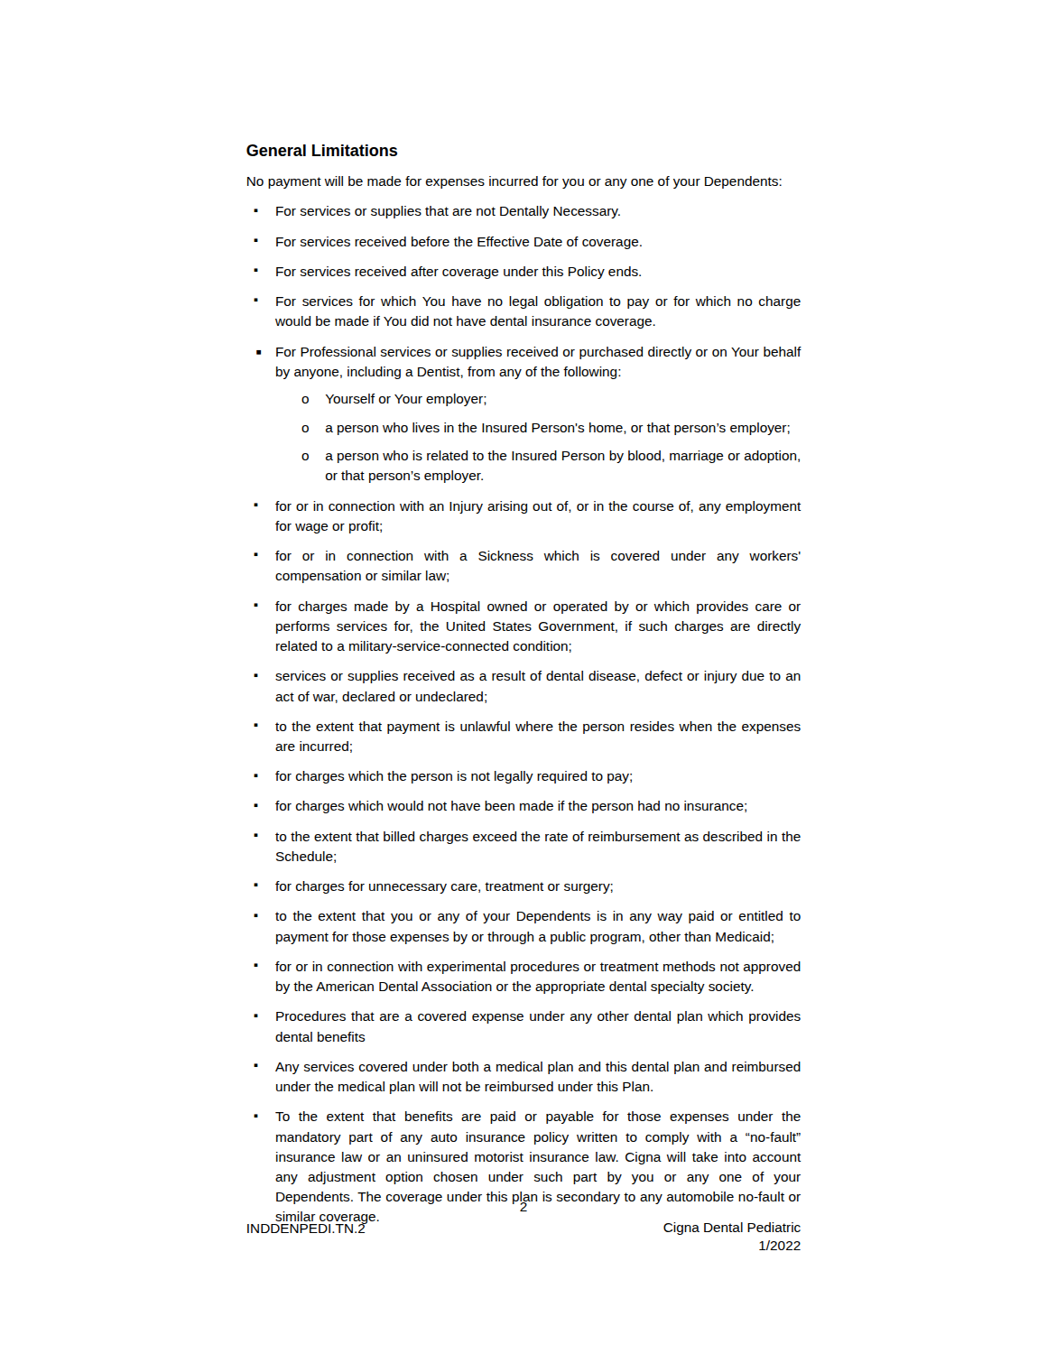General Limitations
No payment will be made for expenses incurred for you or any one of your Dependents:
For services or supplies that are not Dentally Necessary.
For services received before the Effective Date of coverage.
For services received after coverage under this Policy ends.
For services for which You have no legal obligation to pay or for which no charge would be made if You did not have dental insurance coverage.
For Professional services or supplies received or purchased directly or on Your behalf by anyone, including a Dentist, from any of the following:
Yourself or Your employer;
a person who lives in the Insured Person's home, or that person’s employer;
a person who is related to the Insured Person by blood, marriage or adoption, or that person’s employer.
for or in connection with an Injury arising out of, or in the course of, any employment for wage or profit;
for or in connection with a Sickness which is covered under any workers' compensation or similar law;
for charges made by a Hospital owned or operated by or which provides care or performs services for, the United States Government, if such charges are directly related to a military-service-connected condition;
services or supplies received as a result of dental disease, defect or injury due to an act of war, declared or undeclared;
to the extent that payment is unlawful where the person resides when the expenses are incurred;
for charges which the person is not legally required to pay;
for charges which would not have been made if the person had no insurance;
to the extent that billed charges exceed the rate of reimbursement as described in the Schedule;
for charges for unnecessary care, treatment or surgery;
to the extent that you or any of your Dependents is in any way paid or entitled to payment for those expenses by or through a public program, other than Medicaid;
for or in connection with experimental procedures or treatment methods not approved by the American Dental Association or the appropriate dental specialty society.
Procedures that are a covered expense under any other dental plan which provides dental benefits
Any services covered under both a medical plan and this dental plan and reimbursed under the medical plan will not be reimbursed under this Plan.
To the extent that benefits are paid or payable for those expenses under the mandatory part of any auto insurance policy written to comply with a “no-fault” insurance law or an uninsured motorist insurance law. Cigna will take into account any adjustment option chosen under such part by you or any one of your Dependents. The coverage under this plan is secondary to any automobile no-fault or similar coverage.
2
INDDENPEDI.TN.2
Cigna Dental Pediatric
1/2022